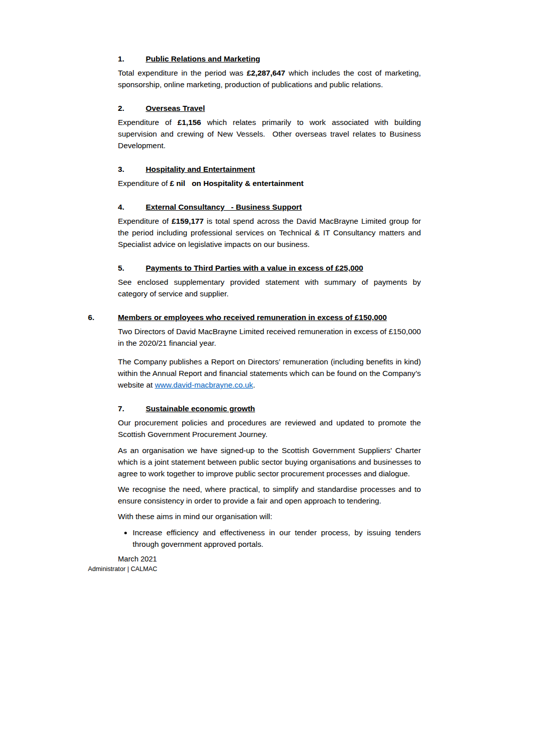1. Public Relations and Marketing
Total expenditure in the period was £2,287,647 which includes the cost of marketing, sponsorship, online marketing, production of publications and public relations.
2. Overseas Travel
Expenditure of £1,156 which relates primarily to work associated with building supervision and crewing of New Vessels. Other overseas travel relates to Business Development.
3. Hospitality and Entertainment
Expenditure of £ nil on Hospitality & entertainment
4. External Consultancy - Business Support
Expenditure of £159,177 is total spend across the David MacBrayne Limited group for the period including professional services on Technical & IT Consultancy matters and Specialist advice on legislative impacts on our business.
5. Payments to Third Parties with a value in excess of £25,000
See enclosed supplementary provided statement with summary of payments by category of service and supplier.
6.
Members or employees who received remuneration in excess of £150,000
Two Directors of David MacBrayne Limited received remuneration in excess of £150,000 in the 2020/21 financial year.
The Company publishes a Report on Directors’ remuneration (including benefits in kind) within the Annual Report and financial statements which can be found on the Company’s website at www.david-macbrayne.co.uk.
7. Sustainable economic growth
Our procurement policies and procedures are reviewed and updated to promote the Scottish Government Procurement Journey.
As an organisation we have signed-up to the Scottish Government Suppliers' Charter which is a joint statement between public sector buying organisations and businesses to agree to work together to improve public sector procurement processes and dialogue.
We recognise the need, where practical, to simplify and standardise processes and to ensure consistency in order to provide a fair and open approach to tendering.
With these aims in mind our organisation will:
Increase efficiency and effectiveness in our tender process, by issuing tenders through government approved portals.
March 2021
Administrator | CALMAC